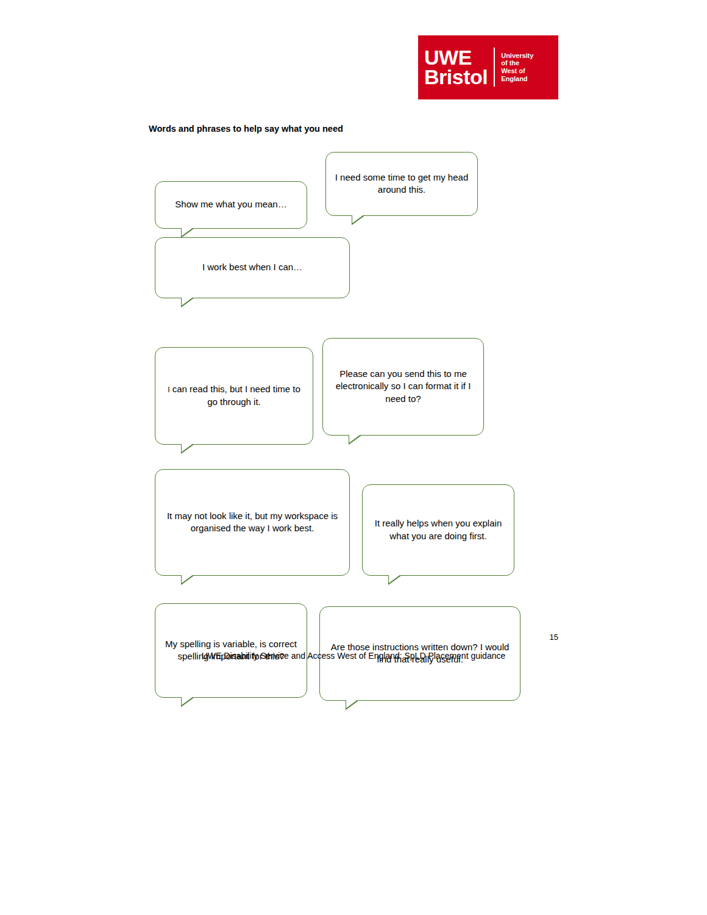UWE
Bristol
University
of the
West of
England
Words and phrases to help say what you need
I need some time to get my head around this.
Show me what you mean…
I work best when I can…
Please can you send this to me electronically so I can format it if I need to?
I can read this, but I need time to go through it.
It really helps when you explain what you are doing first.
It may not look like it, but my workspace is organised the way I work best.
Are those instructions written down? I would find that really useful.
My spelling is variable, is correct spelling important for this?
15
UWE Disability Service and Access West of England: SpLD Placement guidance